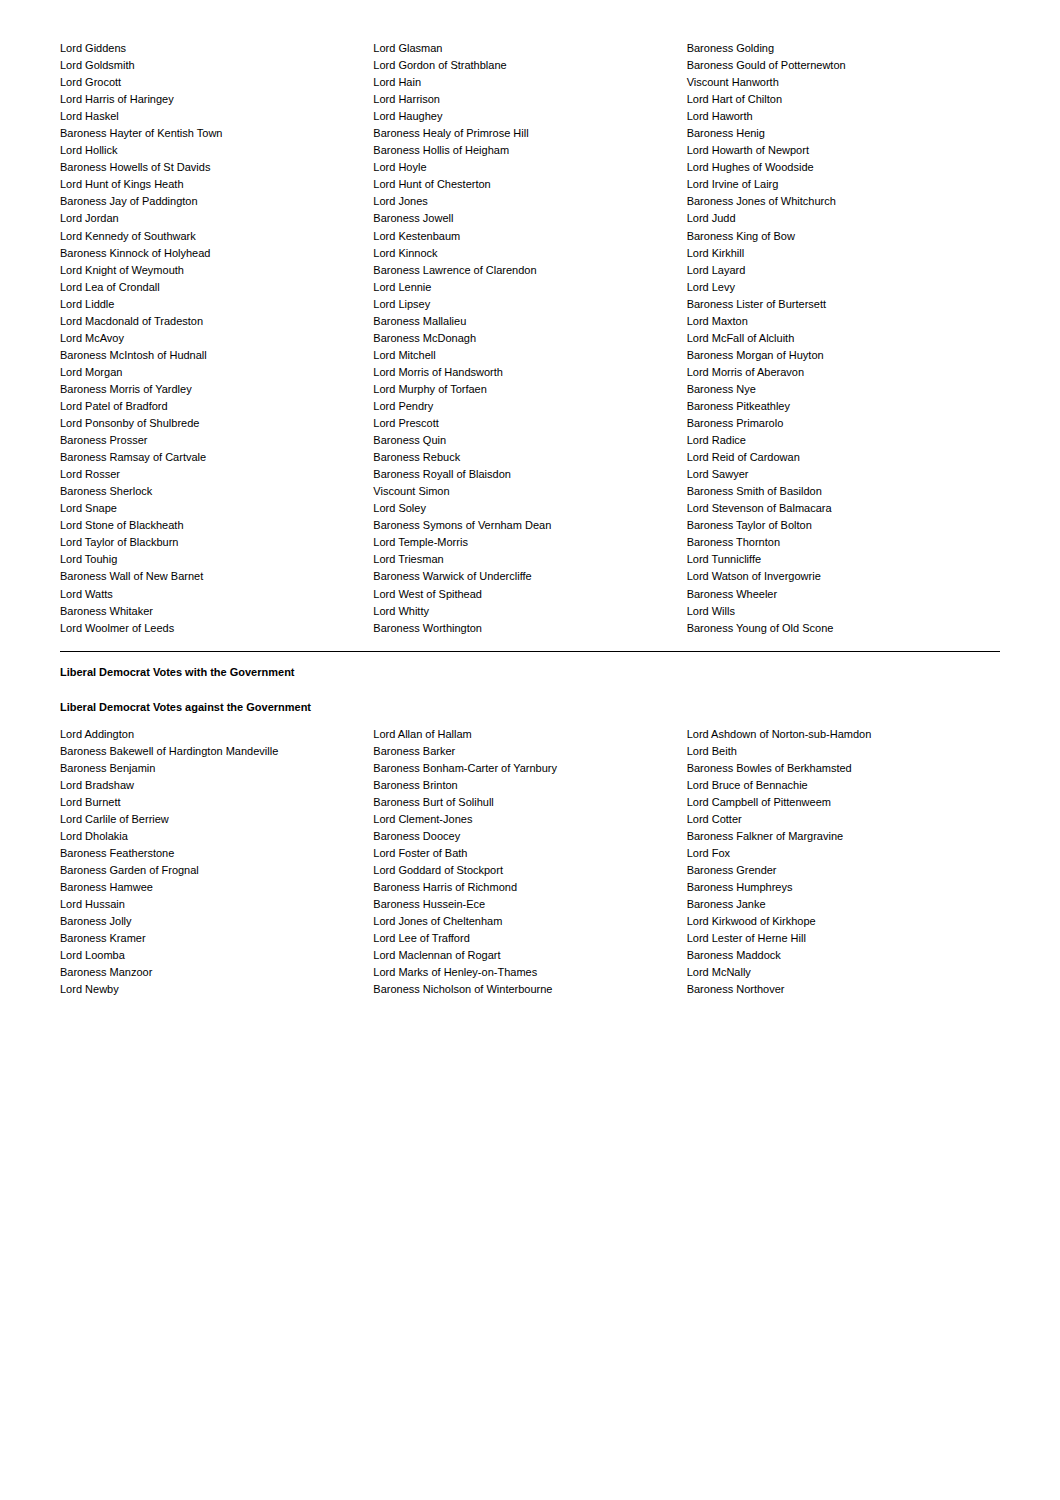| Lord Giddens | Lord Glasman | Baroness Golding |
| Lord Goldsmith | Lord Gordon of Strathblane | Baroness Gould of Potternewton |
| Lord Grocott | Lord Hain | Viscount Hanworth |
| Lord Harris of Haringey | Lord Harrison | Lord Hart of Chilton |
| Lord Haskel | Lord Haughey | Lord Haworth |
| Baroness Hayter of Kentish Town | Baroness Healy of Primrose Hill | Baroness Henig |
| Lord Hollick | Baroness Hollis of Heigham | Lord Howarth of Newport |
| Baroness Howells of St Davids | Lord Hoyle | Lord Hughes of Woodside |
| Lord Hunt of Kings Heath | Lord Hunt of Chesterton | Lord Irvine of Lairg |
| Baroness Jay of Paddington | Lord Jones | Baroness Jones of Whitchurch |
| Lord Jordan | Baroness Jowell | Lord Judd |
| Lord Kennedy of Southwark | Lord Kestenbaum | Baroness King of Bow |
| Baroness Kinnock of Holyhead | Lord Kinnock | Lord Kirkhill |
| Lord Knight of Weymouth | Baroness Lawrence of Clarendon | Lord Layard |
| Lord Lea of Crondall | Lord Lennie | Lord Levy |
| Lord Liddle | Lord Lipsey | Baroness Lister of Burtersett |
| Lord Macdonald of Tradeston | Baroness Mallalieu | Lord Maxton |
| Lord McAvoy | Baroness McDonagh | Lord McFall of Alcluith |
| Baroness McIntosh of Hudnall | Lord Mitchell | Baroness Morgan of Huyton |
| Lord Morgan | Lord Morris of Handsworth | Lord Morris of Aberavon |
| Baroness Morris of Yardley | Lord Murphy of Torfaen | Baroness Nye |
| Lord Patel of Bradford | Lord Pendry | Baroness Pitkeathley |
| Lord Ponsonby of Shulbrede | Lord Prescott | Baroness Primarolo |
| Baroness Prosser | Baroness Quin | Lord Radice |
| Baroness Ramsay of Cartvale | Baroness Rebuck | Lord Reid of Cardowan |
| Lord Rosser | Baroness Royall of Blaisdon | Lord Sawyer |
| Baroness Sherlock | Viscount Simon | Baroness Smith of Basildon |
| Lord Snape | Lord Soley | Lord Stevenson of Balmacara |
| Lord Stone of Blackheath | Baroness Symons of Vernham Dean | Baroness Taylor of Bolton |
| Lord Taylor of Blackburn | Lord Temple-Morris | Baroness Thornton |
| Lord Touhig | Lord Triesman | Lord Tunnicliffe |
| Baroness Wall of New Barnet | Baroness Warwick of Undercliffe | Lord Watson of Invergowrie |
| Lord Watts | Lord West of Spithead | Baroness Wheeler |
| Baroness Whitaker | Lord Whitty | Lord Wills |
| Lord Woolmer of Leeds | Baroness Worthington | Baroness Young of Old Scone |
Liberal Democrat Votes with the Government
Liberal Democrat Votes against the Government
| Lord Addington | Lord Allan of Hallam | Lord Ashdown of Norton-sub-Hamdon |
| Baroness Bakewell of Hardington Mandeville | Baroness Barker | Lord Beith |
| Baroness Benjamin | Baroness Bonham-Carter of Yarnbury | Baroness Bowles of Berkhamsted |
| Lord Bradshaw | Baroness Brinton | Lord Bruce of Bennachie |
| Lord Burnett | Baroness Burt of Solihull | Lord Campbell of Pittenweem |
| Lord Carlile of Berriew | Lord Clement-Jones | Lord Cotter |
| Lord Dholakia | Baroness Doocey | Baroness Falkner of Margravine |
| Baroness Featherstone | Lord Foster of Bath | Lord Fox |
| Baroness Garden of Frognal | Lord Goddard of Stockport | Baroness Grender |
| Baroness Hamwee | Baroness Harris of Richmond | Baroness Humphreys |
| Lord Hussain | Baroness Hussein-Ece | Baroness Janke |
| Baroness Jolly | Lord Jones of Cheltenham | Lord Kirkwood of Kirkhope |
| Baroness Kramer | Lord Lee of Trafford | Lord Lester of Herne Hill |
| Lord Loomba | Lord Maclennan of Rogart | Baroness Maddock |
| Baroness Manzoor | Lord Marks of Henley-on-Thames | Lord McNally |
| Lord Newby | Baroness Nicholson of Winterbourne | Baroness Northover |